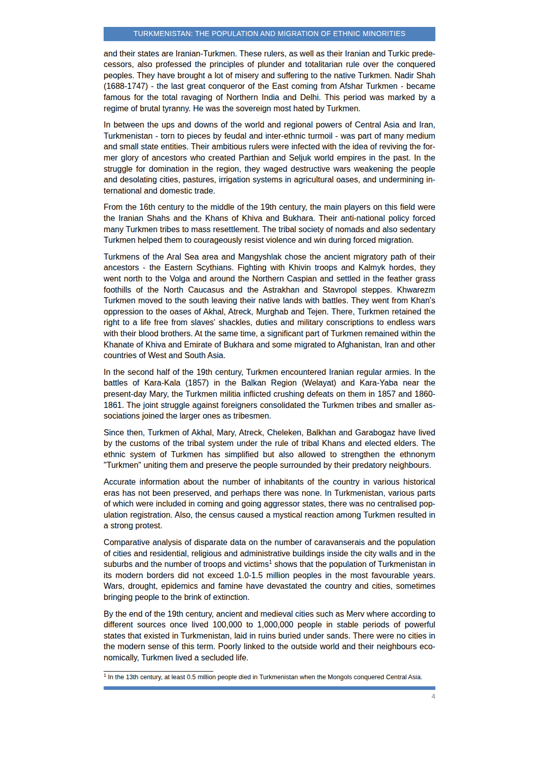Turkmenistan: The Population and Migration of Ethnic Minorities
and their states are Iranian-Turkmen. These rulers, as well as their Iranian and Turkic predecessors, also professed the principles of plunder and totalitarian rule over the conquered peoples. They have brought a lot of misery and suffering to the native Turkmen. Nadir Shah (1688-1747) - the last great conqueror of the East coming from Afshar Turkmen - became famous for the total ravaging of Northern India and Delhi. This period was marked by a regime of brutal tyranny. He was the sovereign most hated by Turkmen.
In between the ups and downs of the world and regional powers of Central Asia and Iran, Turkmenistan - torn to pieces by feudal and inter-ethnic turmoil - was part of many medium and small state entities. Their ambitious rulers were infected with the idea of reviving the former glory of ancestors who created Parthian and Seljuk world empires in the past. In the struggle for domination in the region, they waged destructive wars weakening the people and desolating cities, pastures, irrigation systems in agricultural oases, and undermining international and domestic trade.
From the 16th century to the middle of the 19th century, the main players on this field were the Iranian Shahs and the Khans of Khiva and Bukhara. Their anti-national policy forced many Turkmen tribes to mass resettlement. The tribal society of nomads and also sedentary Turkmen helped them to courageously resist violence and win during forced migration.
Turkmens of the Aral Sea area and Mangyshlak chose the ancient migratory path of their ancestors - the Eastern Scythians. Fighting with Khivin troops and Kalmyk hordes, they went north to the Volga and around the Northern Caspian and settled in the feather grass foothills of the North Caucasus and the Astrakhan and Stavropol steppes. Khwarezm Turkmen moved to the south leaving their native lands with battles. They went from Khan's oppression to the oases of Akhal, Atreck, Murghab and Tejen. There, Turkmen retained the right to a life free from slaves' shackles, duties and military conscriptions to endless wars with their blood brothers. At the same time, a significant part of Turkmen remained within the Khanate of Khiva and Emirate of Bukhara and some migrated to Afghanistan, Iran and other countries of West and South Asia.
In the second half of the 19th century, Turkmen encountered Iranian regular armies. In the battles of Kara-Kala (1857) in the Balkan Region (Welayat) and Kara-Yaba near the present-day Mary, the Turkmen militia inflicted crushing defeats on them in 1857 and 1860-1861. The joint struggle against foreigners consolidated the Turkmen tribes and smaller associations joined the larger ones as tribesmen.
Since then, Turkmen of Akhal, Mary, Atreck, Cheleken, Balkhan and Garabogaz have lived by the customs of the tribal system under the rule of tribal Khans and elected elders. The ethnic system of Turkmen has simplified but also allowed to strengthen the ethnonym "Turkmen" uniting them and preserve the people surrounded by their predatory neighbours.
Accurate information about the number of inhabitants of the country in various historical eras has not been preserved, and perhaps there was none. In Turkmenistan, various parts of which were included in coming and going aggressor states, there was no centralised population registration. Also, the census caused a mystical reaction among Turkmen resulted in a strong protest.
Comparative analysis of disparate data on the number of caravanserais and the population of cities and residential, religious and administrative buildings inside the city walls and in the suburbs and the number of troops and victims1 shows that the population of Turkmenistan in its modern borders did not exceed 1.0-1.5 million peoples in the most favourable years. Wars, drought, epidemics and famine have devastated the country and cities, sometimes bringing people to the brink of extinction.
By the end of the 19th century, ancient and medieval cities such as Merv where according to different sources once lived 100,000 to 1,000,000 people in stable periods of powerful states that existed in Turkmenistan, laid in ruins buried under sands. There were no cities in the modern sense of this term. Poorly linked to the outside world and their neighbours economically, Turkmen lived a secluded life.
1 In the 13th century, at least 0.5 million people died in Turkmenistan when the Mongols conquered Central Asia.
4